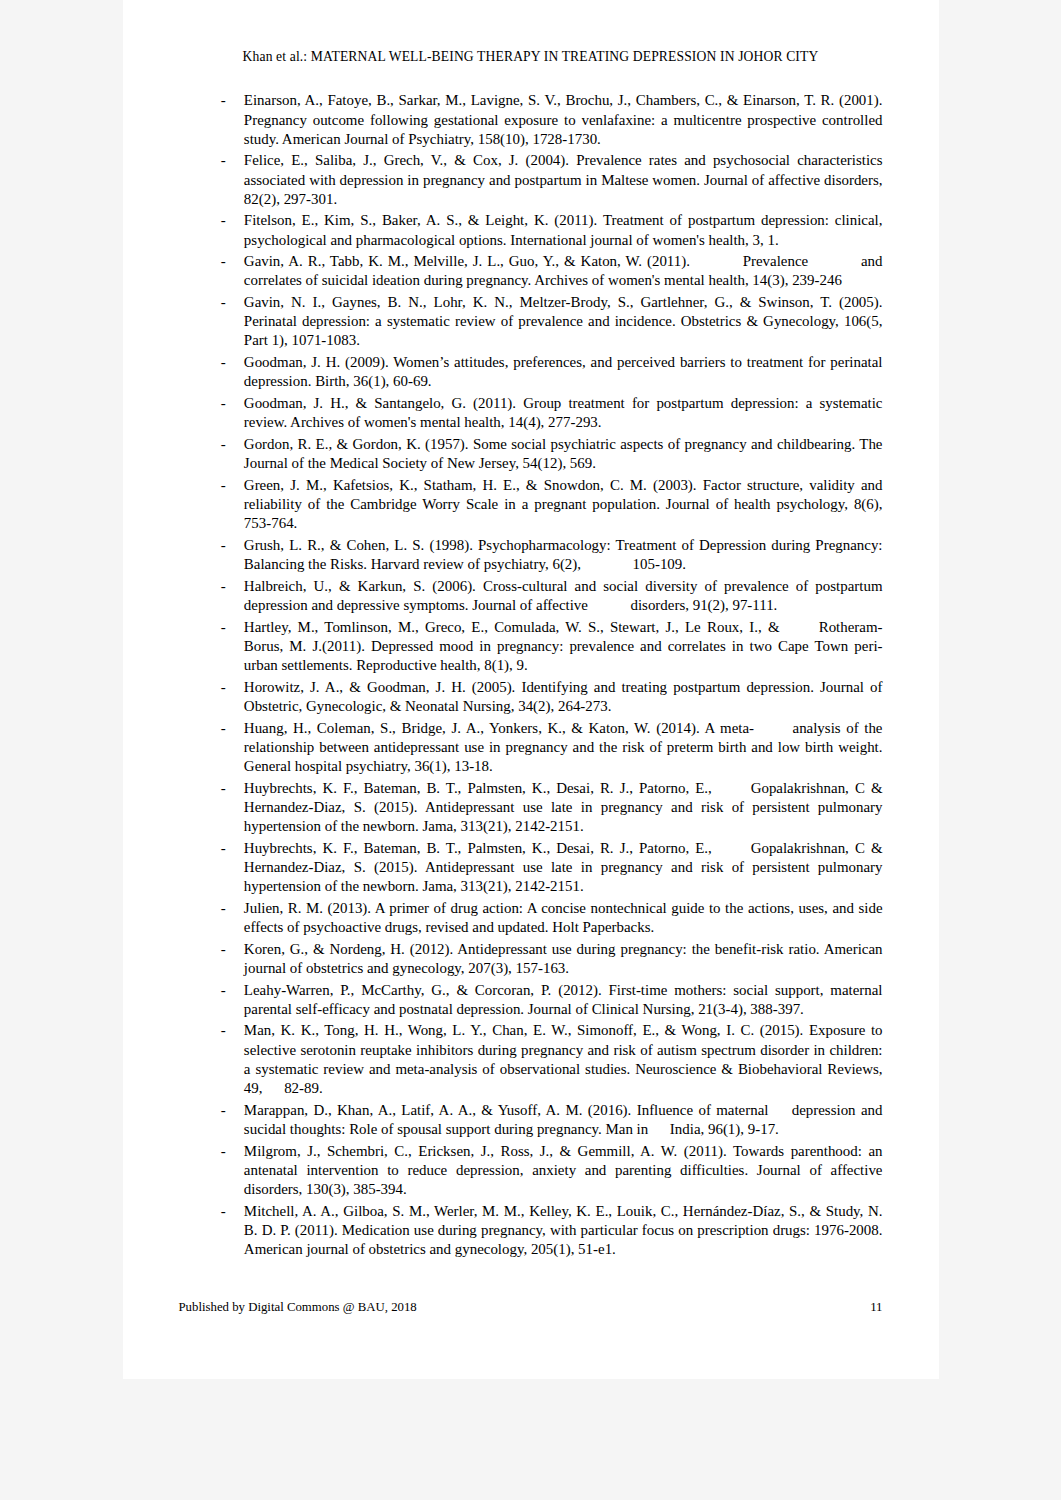Khan et al.: MATERNAL WELL-BEING THERAPY IN TREATING DEPRESSION IN JOHOR CITY
Einarson, A., Fatoye, B., Sarkar, M., Lavigne, S. V., Brochu, J., Chambers, C., & Einarson, T. R. (2001). Pregnancy outcome following gestational exposure to venlafaxine: a multicentre prospective controlled study. American Journal of Psychiatry, 158(10), 1728-1730.
Felice, E., Saliba, J., Grech, V., & Cox, J. (2004). Prevalence rates and psychosocial characteristics associated with depression in pregnancy and postpartum in Maltese women. Journal of affective disorders, 82(2), 297-301.
Fitelson, E., Kim, S., Baker, A. S., & Leight, K. (2011). Treatment of postpartum depression: clinical, psychological and pharmacological options. International journal of women's health, 3, 1.
Gavin, A. R., Tabb, K. M., Melville, J. L., Guo, Y., & Katon, W. (2011). Prevalence and correlates of suicidal ideation during pregnancy. Archives of women's mental health, 14(3), 239-246
Gavin, N. I., Gaynes, B. N., Lohr, K. N., Meltzer-Brody, S., Gartlehner, G., & Swinson, T. (2005). Perinatal depression: a systematic review of prevalence and incidence. Obstetrics & Gynecology, 106(5, Part 1), 1071-1083.
Goodman, J. H. (2009). Women’s attitudes, preferences, and perceived barriers to treatment for perinatal depression. Birth, 36(1), 60-69.
Goodman, J. H., & Santangelo, G. (2011). Group treatment for postpartum depression: a systematic review. Archives of women's mental health, 14(4), 277-293.
Gordon, R. E., & Gordon, K. (1957). Some social psychiatric aspects of pregnancy and childbearing. The Journal of the Medical Society of New Jersey, 54(12), 569.
Green, J. M., Kafetsios, K., Statham, H. E., & Snowdon, C. M. (2003). Factor structure, validity and reliability of the Cambridge Worry Scale in a pregnant population. Journal of health psychology, 8(6), 753-764.
Grush, L. R., & Cohen, L. S. (1998). Psychopharmacology: Treatment of Depression during Pregnancy: Balancing the Risks. Harvard review of psychiatry, 6(2), 105-109.
Halbreich, U., & Karkun, S. (2006). Cross-cultural and social diversity of prevalence of postpartum depression and depressive symptoms. Journal of affective disorders, 91(2), 97-111.
Hartley, M., Tomlinson, M., Greco, E., Comulada, W. S., Stewart, J., Le Roux, I., & Rotheram-Borus, M. J.(2011). Depressed mood in pregnancy: prevalence and correlates in two Cape Town peri-urban settlements. Reproductive health, 8(1), 9.
Horowitz, J. A., & Goodman, J. H. (2005). Identifying and treating postpartum depression. Journal of Obstetric, Gynecologic, & Neonatal Nursing, 34(2), 264-273.
Huang, H., Coleman, S., Bridge, J. A., Yonkers, K., & Katon, W. (2014). A meta- analysis of the relationship between antidepressant use in pregnancy and the risk of preterm birth and low birth weight. General hospital psychiatry, 36(1), 13-18.
Huybrechts, K. F., Bateman, B. T., Palmsten, K., Desai, R. J., Patorno, E., Gopalakrishnan, C & Hernandez-Diaz, S. (2015). Antidepressant use late in pregnancy and risk of persistent pulmonary hypertension of the newborn. Jama, 313(21), 2142-2151.
Huybrechts, K. F., Bateman, B. T., Palmsten, K., Desai, R. J., Patorno, E., Gopalakrishnan, C & Hernandez-Diaz, S. (2015). Antidepressant use late in pregnancy and risk of persistent pulmonary hypertension of the newborn. Jama, 313(21), 2142-2151.
Julien, R. M. (2013). A primer of drug action: A concise nontechnical guide to the actions, uses, and side effects of psychoactive drugs, revised and updated. Holt Paperbacks.
Koren, G., & Nordeng, H. (2012). Antidepressant use during pregnancy: the benefit-risk ratio. American journal of obstetrics and gynecology, 207(3), 157-163.
Leahy-Warren, P., McCarthy, G., & Corcoran, P. (2012). First-time mothers: social support, maternal parental self-efficacy and postnatal depression. Journal of Clinical Nursing, 21(3-4), 388-397.
Man, K. K., Tong, H. H., Wong, L. Y., Chan, E. W., Simonoff, E., & Wong, I. C. (2015). Exposure to selective serotonin reuptake inhibitors during pregnancy and risk of autism spectrum disorder in children: a systematic review and meta-analysis of observational studies. Neuroscience & Biobehavioral Reviews, 49, 82-89.
Marappan, D., Khan, A., Latif, A. A., & Yusoff, A. M. (2016). Influence of maternal depression and sucidal thoughts: Role of spousal support during pregnancy. Man in India, 96(1), 9-17.
Milgrom, J., Schembri, C., Ericksen, J., Ross, J., & Gemmill, A. W. (2011). Towards parenthood: an antenatal intervention to reduce depression, anxiety and parenting difficulties. Journal of affective disorders, 130(3), 385-394.
Mitchell, A. A., Gilboa, S. M., Werler, M. M., Kelley, K. E., Louik, C., Hernández-Díaz, S., & Study, N. B. D. P. (2011). Medication use during pregnancy, with particular focus on prescription drugs: 1976-2008. American journal of obstetrics and gynecology, 205(1), 51-e1.
Published by Digital Commons @ BAU, 2018 11